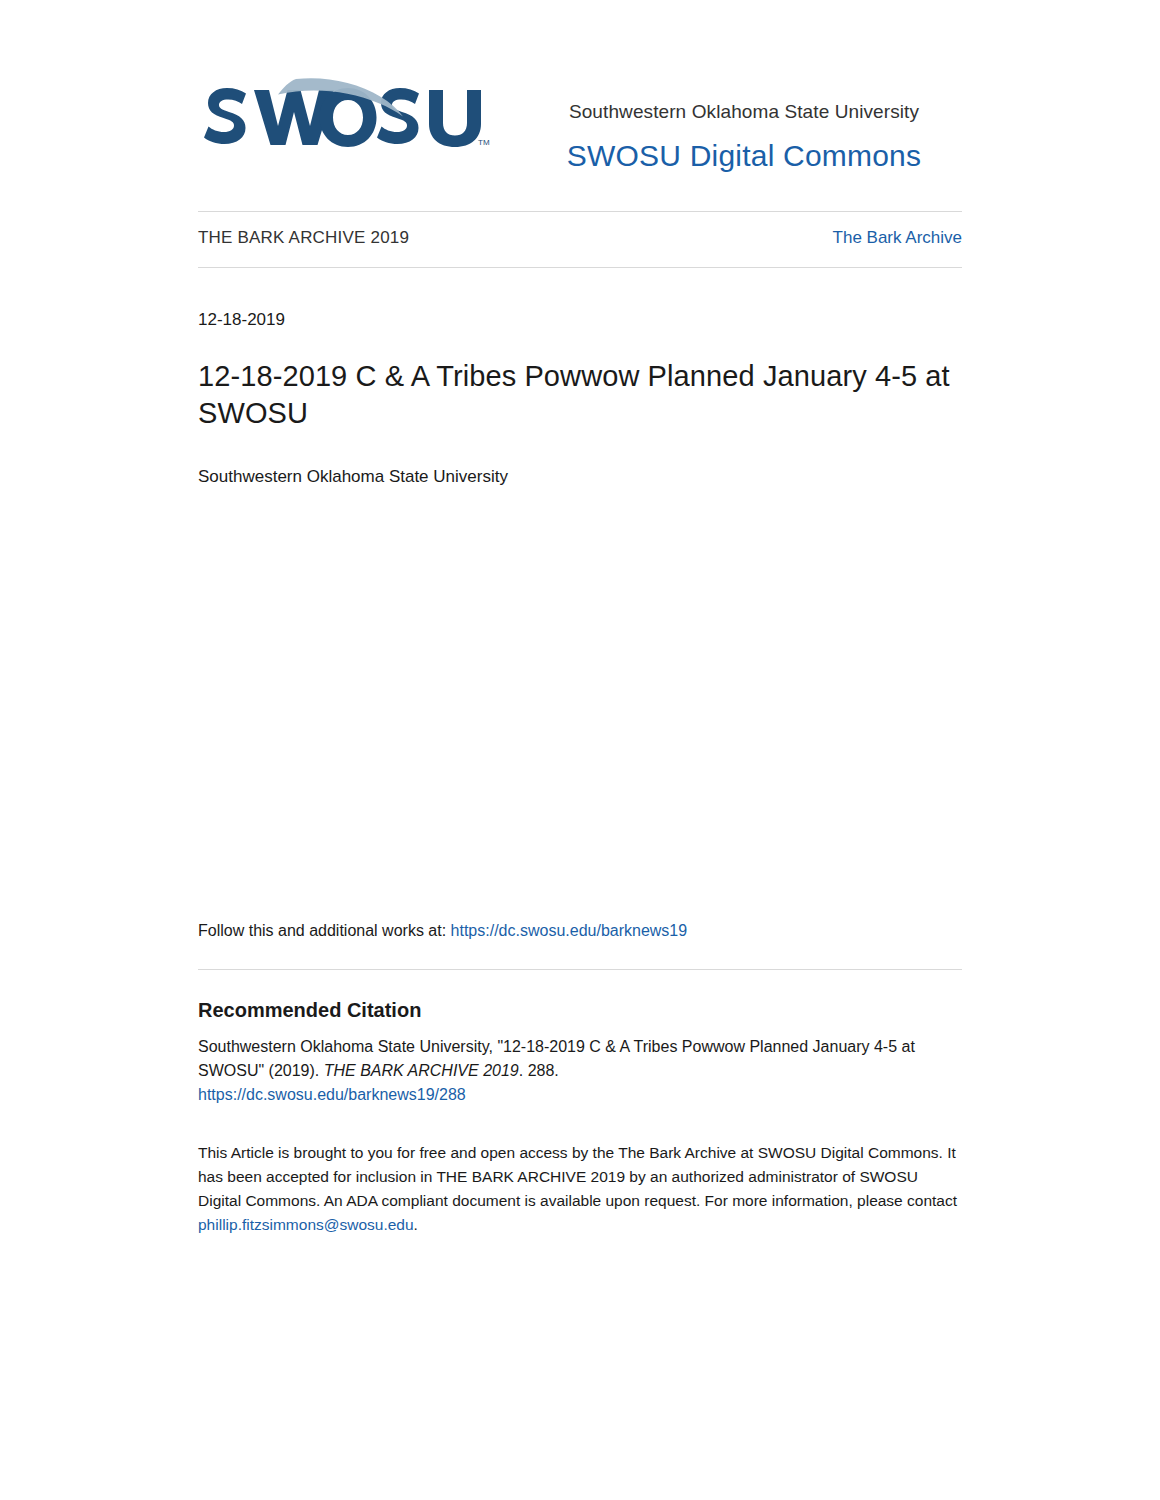SWOSU TM
Southwestern Oklahoma State University
SWOSU Digital Commons
THE BARK ARCHIVE 2019
The Bark Archive
12-18-2019
12-18-2019 C & A Tribes Powwow Planned January 4-5 at SWOSU
Southwestern Oklahoma State University
Follow this and additional works at: https://dc.swosu.edu/barknews19
Recommended Citation
Southwestern Oklahoma State University, "12-18-2019 C & A Tribes Powwow Planned January 4-5 at SWOSU" (2019). THE BARK ARCHIVE 2019. 288.
https://dc.swosu.edu/barknews19/288
This Article is brought to you for free and open access by the The Bark Archive at SWOSU Digital Commons. It has been accepted for inclusion in THE BARK ARCHIVE 2019 by an authorized administrator of SWOSU Digital Commons. An ADA compliant document is available upon request. For more information, please contact phillip.fitzsimmons@swosu.edu.